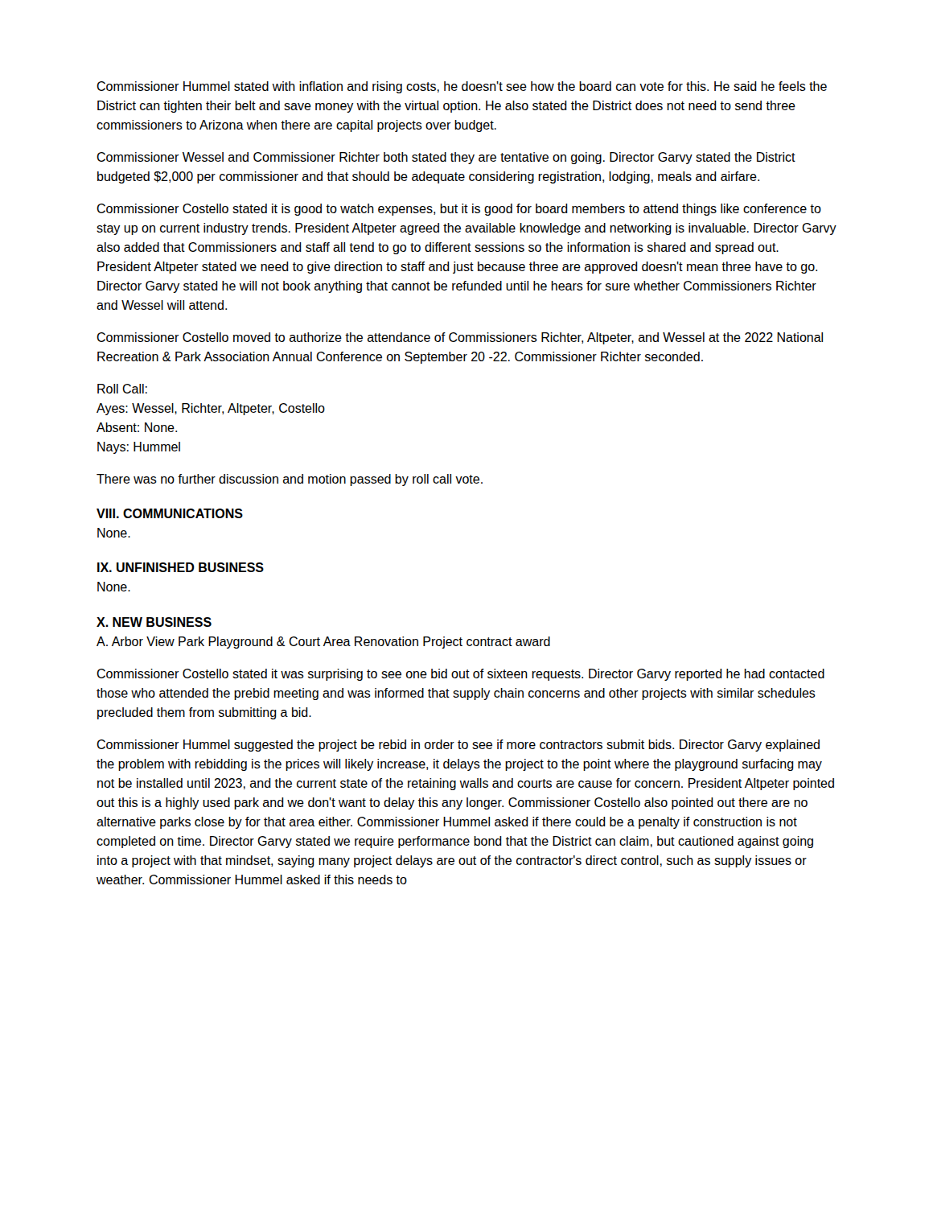Commissioner Hummel stated with inflation and rising costs, he doesn't see how the board can vote for this. He said he feels the District can tighten their belt and save money with the virtual option. He also stated the District does not need to send three commissioners to Arizona when there are capital projects over budget.
Commissioner Wessel and Commissioner Richter both stated they are tentative on going. Director Garvy stated the District budgeted $2,000 per commissioner and that should be adequate considering registration, lodging, meals and airfare.
Commissioner Costello stated it is good to watch expenses, but it is good for board members to attend things like conference to stay up on current industry trends. President Altpeter agreed the available knowledge and networking is invaluable. Director Garvy also added that Commissioners and staff all tend to go to different sessions so the information is shared and spread out. President Altpeter stated we need to give direction to staff and just because three are approved doesn't mean three have to go. Director Garvy stated he will not book anything that cannot be refunded until he hears for sure whether Commissioners Richter and Wessel will attend.
Commissioner Costello moved to authorize the attendance of Commissioners Richter, Altpeter, and Wessel at the 2022 National Recreation & Park Association Annual Conference on September 20 -22. Commissioner Richter seconded.
Roll Call:
Ayes: Wessel, Richter, Altpeter, Costello
Absent: None.
Nays: Hummel
There was no further discussion and motion passed by roll call vote.
VIII. Communications
None.
IX. Unfinished Business
None.
X. New Business
A. Arbor View Park Playground & Court Area Renovation Project contract award
Commissioner Costello stated it was surprising to see one bid out of sixteen requests. Director Garvy reported he had contacted those who attended the prebid meeting and was informed that supply chain concerns and other projects with similar schedules precluded them from submitting a bid.
Commissioner Hummel suggested the project be rebid in order to see if more contractors submit bids. Director Garvy explained the problem with rebidding is the prices will likely increase, it delays the project to the point where the playground surfacing may not be installed until 2023, and the current state of the retaining walls and courts are cause for concern. President Altpeter pointed out this is a highly used park and we don't want to delay this any longer. Commissioner Costello also pointed out there are no alternative parks close by for that area either. Commissioner Hummel asked if there could be a penalty if construction is not completed on time. Director Garvy stated we require performance bond that the District can claim, but cautioned against going into a project with that mindset, saying many project delays are out of the contractor's direct control, such as supply issues or weather. Commissioner Hummel asked if this needs to